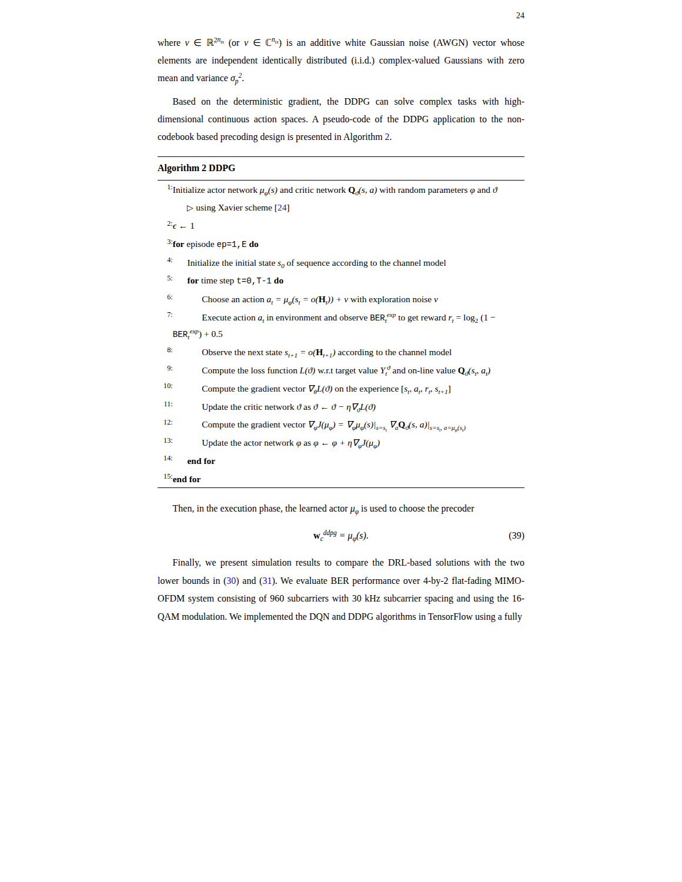24
where ν ∈ ℝ2ntx (or ν ∈ ℂntx) is an additive white Gaussian noise (AWGN) vector whose elements are independent identically distributed (i.i.d.) complex-valued Gaussians with zero mean and variance σp2.
Based on the deterministic gradient, the DDPG can solve complex tasks with high-dimensional continuous action spaces. A pseudo-code of the DDPG application to the non-codebook based precoding design is presented in Algorithm 2.
Algorithm 2 DDPG
| 1: | Initialize actor network μ φ (s) and critic network Q ϑ (s, a) with random parameters φ and ϑ |
| | ▷ using Xavier scheme [ 24 ] |
| 2: | ϵ ← 1 |
| 3: | for episode ep=1,E do |
| 4: | Initialize the initial state s 0 of sequence according to the channel model |
| 5: | for time step t=0,T-1 do |
| 6: | Choose an action a t = μ φ (s t = o( H t )) + ν with exploration noise ν |
| 7: | Execute action a t in environment and observe BER t exp to get reward r t = log 2 (1 − BER t exp ) + 0.5 |
| 8: | Observe the next state s t+1 = o( H t+1 ) according to the channel model |
| 9: | Compute the loss function L(ϑ) w.r.t target value Y t ϑ and on-line value Q ϑ (s t , a t ) |
| 10: | Compute the gradient vector ∇ θ L(ϑ) on the experience [ s t , a t , r t , s t+1 ] |
| 11: | Update the critic network ϑ as ϑ ← ϑ − η∇ ϑ L(ϑ) |
| 12: | Compute the gradient vector ∇ φ J(μ φ ) = ∇ φ μ φ (s)/ s=s t ∇ a Q ϑ (s, a)/ s=s t , a=μ φ (s t ) |
| 13: | Update the actor network φ as φ ← φ + η∇ φ J(μ φ ) |
| 14: | end for |
| 15: | end for |
Then, in the execution phase, the learned actor μφ is used to choose the precoder
wcddpg = μφ(s). (39)
Finally, we present simulation results to compare the DRL-based solutions with the two lower bounds in (30) and (31). We evaluate BER performance over 4-by-2 flat-fading MIMO-OFDM system consisting of 960 subcarriers with 30 kHz subcarrier spacing and using the 16-QAM modulation. We implemented the DQN and DDPG algorithms in TensorFlow using a fully